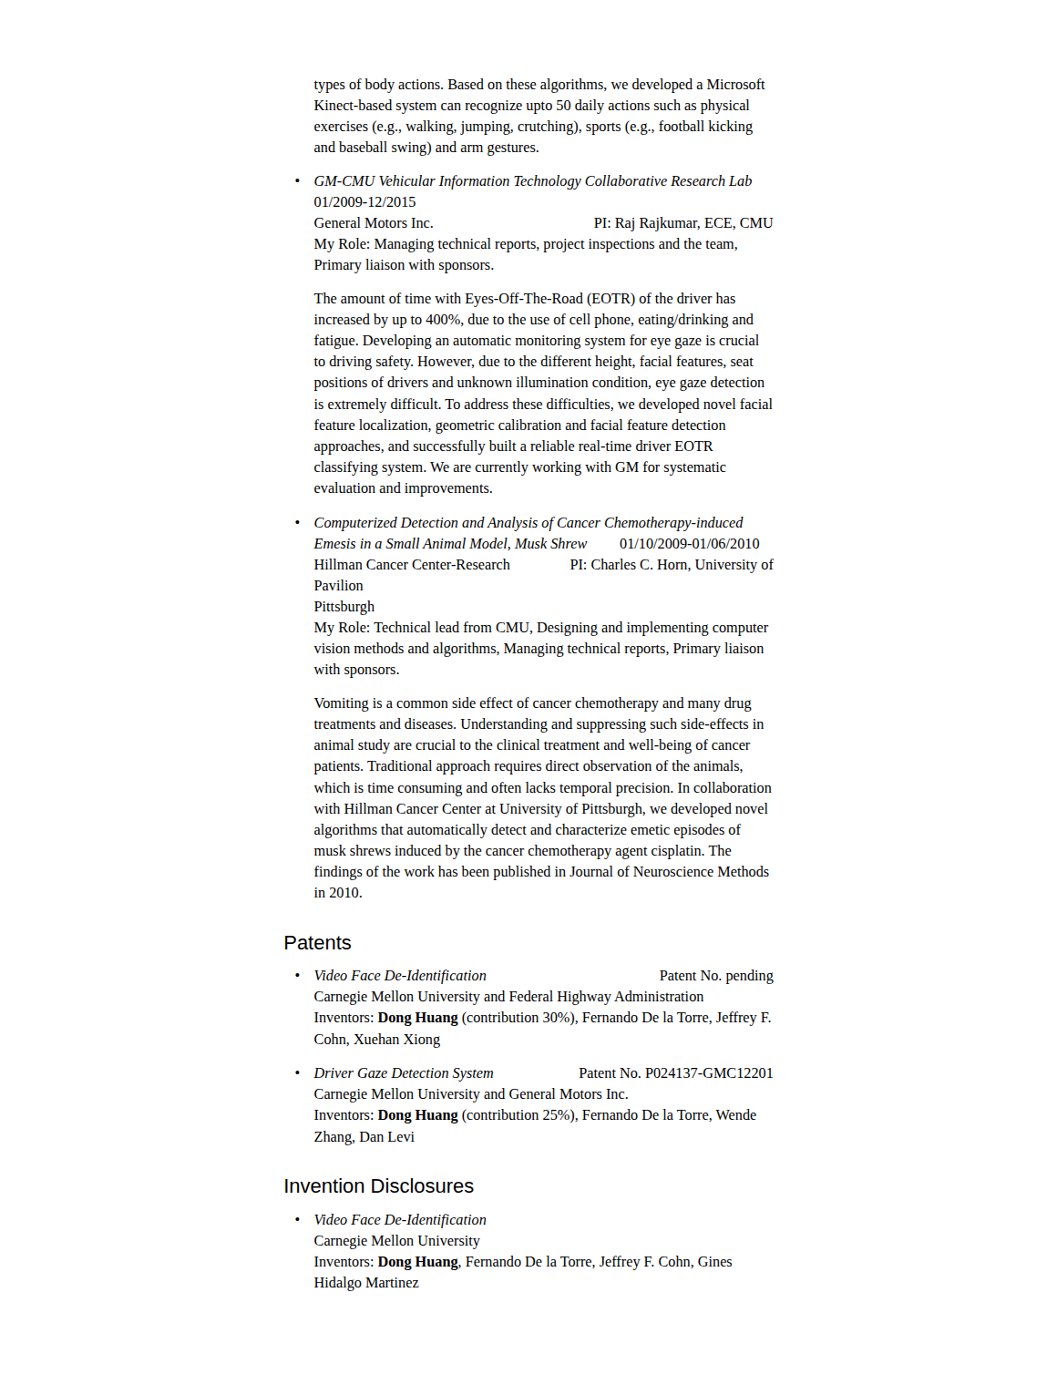types of body actions. Based on these algorithms, we developed a Microsoft Kinect-based system can recognize upto 50 daily actions such as physical exercises (e.g., walking, jumping, crutching), sports (e.g., football kicking and baseball swing) and arm gestures.
GM-CMU Vehicular Information Technology Collaborative Research Lab 01/2009-12/2015 General Motors Inc. PI: Raj Rajkumar, ECE, CMU My Role: Managing technical reports, project inspections and the team, Primary liaison with sponsors.
The amount of time with Eyes-Off-The-Road (EOTR) of the driver has increased by up to 400%, due to the use of cell phone, eating/drinking and fatigue. Developing an automatic monitoring system for eye gaze is crucial to driving safety. However, due to the different height, facial features, seat positions of drivers and unknown illumination condition, eye gaze detection is extremely difficult. To address these difficulties, we developed novel facial feature localization, geometric calibration and facial feature detection approaches, and successfully built a reliable real-time driver EOTR classifying system. We are currently working with GM for systematic evaluation and improvements.
Computerized Detection and Analysis of Cancer Chemotherapy-induced Emesis in a Small Animal Model, Musk Shrew 01/10/2009-01/06/2010 Hillman Cancer Center-Research Pavilion PI: Charles C. Horn, University of Pittsburgh My Role: Technical lead from CMU, Designing and implementing computer vision methods and algorithms, Managing technical reports, Primary liaison with sponsors.
Vomiting is a common side effect of cancer chemotherapy and many drug treatments and diseases. Understanding and suppressing such side-effects in animal study are crucial to the clinical treatment and well-being of cancer patients. Traditional approach requires direct observation of the animals, which is time consuming and often lacks temporal precision. In collaboration with Hillman Cancer Center at University of Pittsburgh, we developed novel algorithms that automatically detect and characterize emetic episodes of musk shrews induced by the cancer chemotherapy agent cisplatin. The findings of the work has been published in Journal of Neuroscience Methods in 2010.
Patents
Video Face De-Identification Patent No. pending Carnegie Mellon University and Federal Highway Administration Inventors: Dong Huang (contribution 30%), Fernando De la Torre, Jeffrey F. Cohn, Xuehan Xiong
Driver Gaze Detection System Patent No. P024137-GMC12201 Carnegie Mellon University and General Motors Inc. Inventors: Dong Huang (contribution 25%), Fernando De la Torre, Wende Zhang, Dan Levi
Invention Disclosures
Video Face De-Identification Carnegie Mellon University Inventors: Dong Huang, Fernando De la Torre, Jeffrey F. Cohn, Gines Hidalgo Martinez